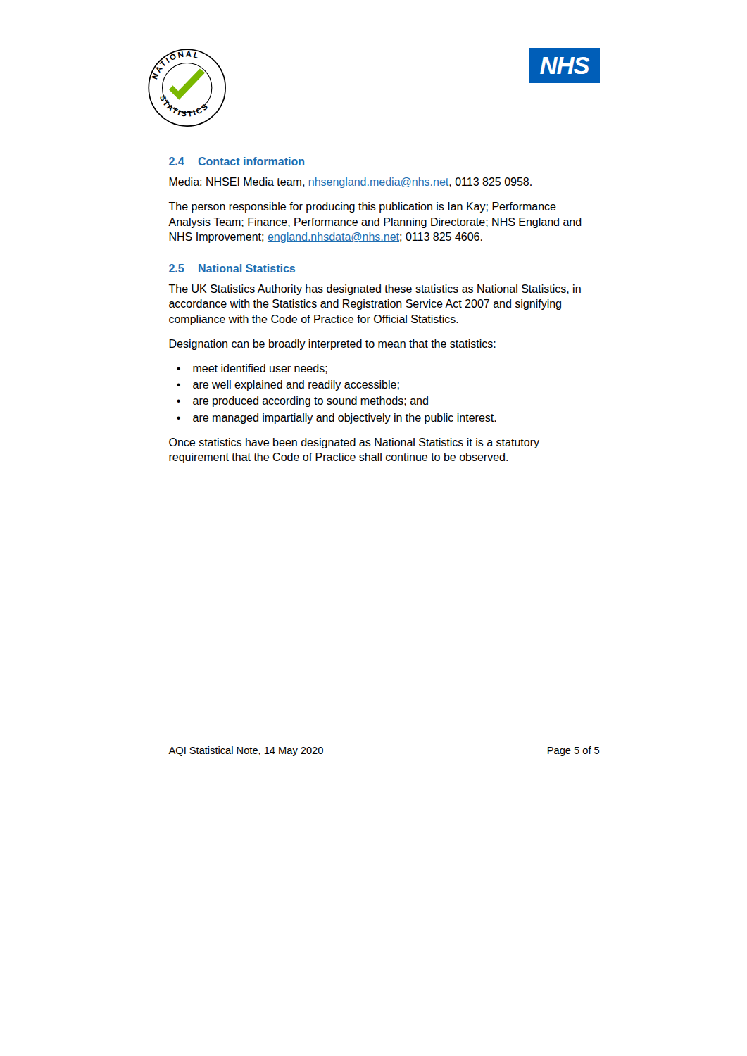NATIONAL STATISTICS
NHS
2.4 Contact information
Media: NHSEI Media team, nhsengland.media@nhs.net, 0113 825 0958.
The person responsible for producing this publication is Ian Kay; Performance Analysis Team; Finance, Performance and Planning Directorate; NHS England and NHS Improvement; england.nhsdata@nhs.net; 0113 825 4606.
2.5 National Statistics
The UK Statistics Authority has designated these statistics as National Statistics, in accordance with the Statistics and Registration Service Act 2007 and signifying compliance with the Code of Practice for Official Statistics.
Designation can be broadly interpreted to mean that the statistics:
meet identified user needs;
are well explained and readily accessible;
are produced according to sound methods; and
are managed impartially and objectively in the public interest.
Once statistics have been designated as National Statistics it is a statutory requirement that the Code of Practice shall continue to be observed.
AQI Statistical Note, 14 May 2020 Page 5 of 5